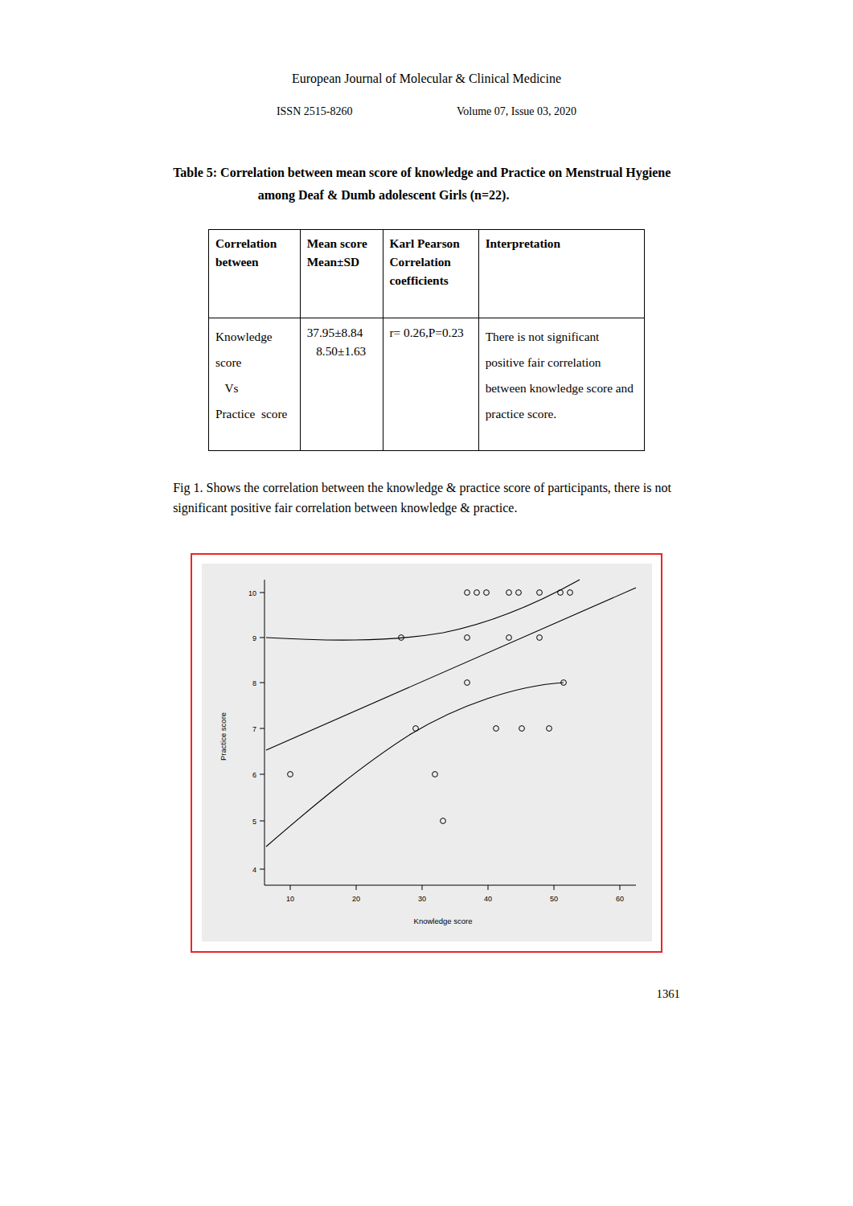European Journal of Molecular & Clinical Medicine
ISSN 2515-8260 Volume 07, Issue 03, 2020
Table 5: Correlation between mean score of knowledge and Practice on Menstrual Hygiene among Deaf & Dumb adolescent Girls (n=22).
| Correlation between | Mean score Mean±SD | Karl Pearson Correlation coefficients | Interpretation |
| --- | --- | --- | --- |
| Knowledge score Vs Practice score | 37.95±8.84 8.50±1.63 | r= 0.26,P=0.23 | There is not significant positive fair correlation between knowledge score and practice score. |
Fig 1. Shows the correlation between the knowledge & practice score of participants, there is not significant positive fair correlation between knowledge & practice.
4 5 6 7 8 9 10 10 20 30 40 50 60 Knowledge score Practice score
1361